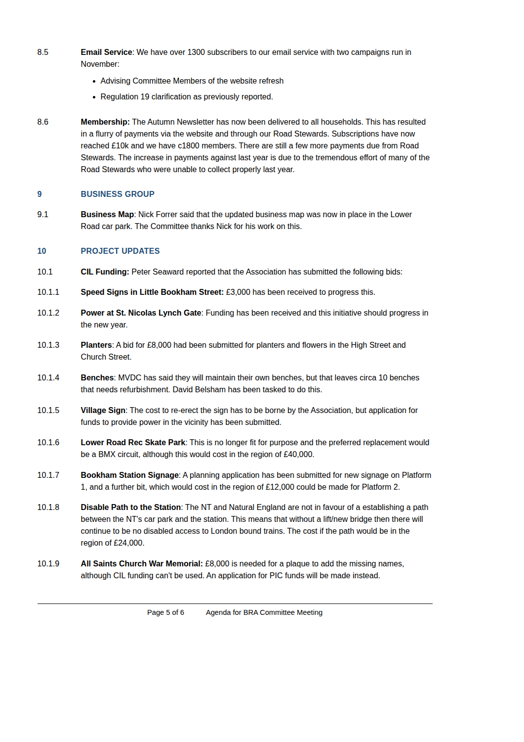8.5
Email Service: We have over 1300 subscribers to our email service with two campaigns run in November:
Advising Committee Members of the website refresh
Regulation 19 clarification as previously reported.
8.6
Membership: The Autumn Newsletter has now been delivered to all households. This has resulted in a flurry of payments via the website and through our Road Stewards. Subscriptions have now reached £10k and we have c1800 members. There are still a few more payments due from Road Stewards. The increase in payments against last year is due to the tremendous effort of many of the Road Stewards who were unable to collect properly last year.
9
BUSINESS GROUP
9.1
Business Map: Nick Forrer said that the updated business map was now in place in the Lower Road car park. The Committee thanks Nick for his work on this.
10
PROJECT UPDATES
10.1
CIL Funding: Peter Seaward reported that the Association has submitted the following bids:
10.1.1
Speed Signs in Little Bookham Street: £3,000 has been received to progress this.
10.1.2
Power at St. Nicolas Lynch Gate: Funding has been received and this initiative should progress in the new year.
10.1.3
Planters: A bid for £8,000 had been submitted for planters and flowers in the High Street and Church Street.
10.1.4
Benches: MVDC has said they will maintain their own benches, but that leaves circa 10 benches that needs refurbishment. David Belsham has been tasked to do this.
10.1.5
Village Sign: The cost to re-erect the sign has to be borne by the Association, but application for funds to provide power in the vicinity has been submitted.
10.1.6
Lower Road Rec Skate Park: This is no longer fit for purpose and the preferred replacement would be a BMX circuit, although this would cost in the region of £40,000.
10.1.7
Bookham Station Signage: A planning application has been submitted for new signage on Platform 1, and a further bit, which would cost in the region of £12,000 could be made for Platform 2.
10.1.8
Disable Path to the Station: The NT and Natural England are not in favour of a establishing a path between the NT's car park and the station. This means that without a lift/new bridge then there will continue to be no disabled access to London bound trains. The cost if the path would be in the region of £24,000.
10.1.9
All Saints Church War Memorial: £8,000 is needed for a plaque to add the missing names, although CIL funding can't be used. An application for PIC funds will be made instead.
Page 5 of 6 Agenda for BRA Committee Meeting